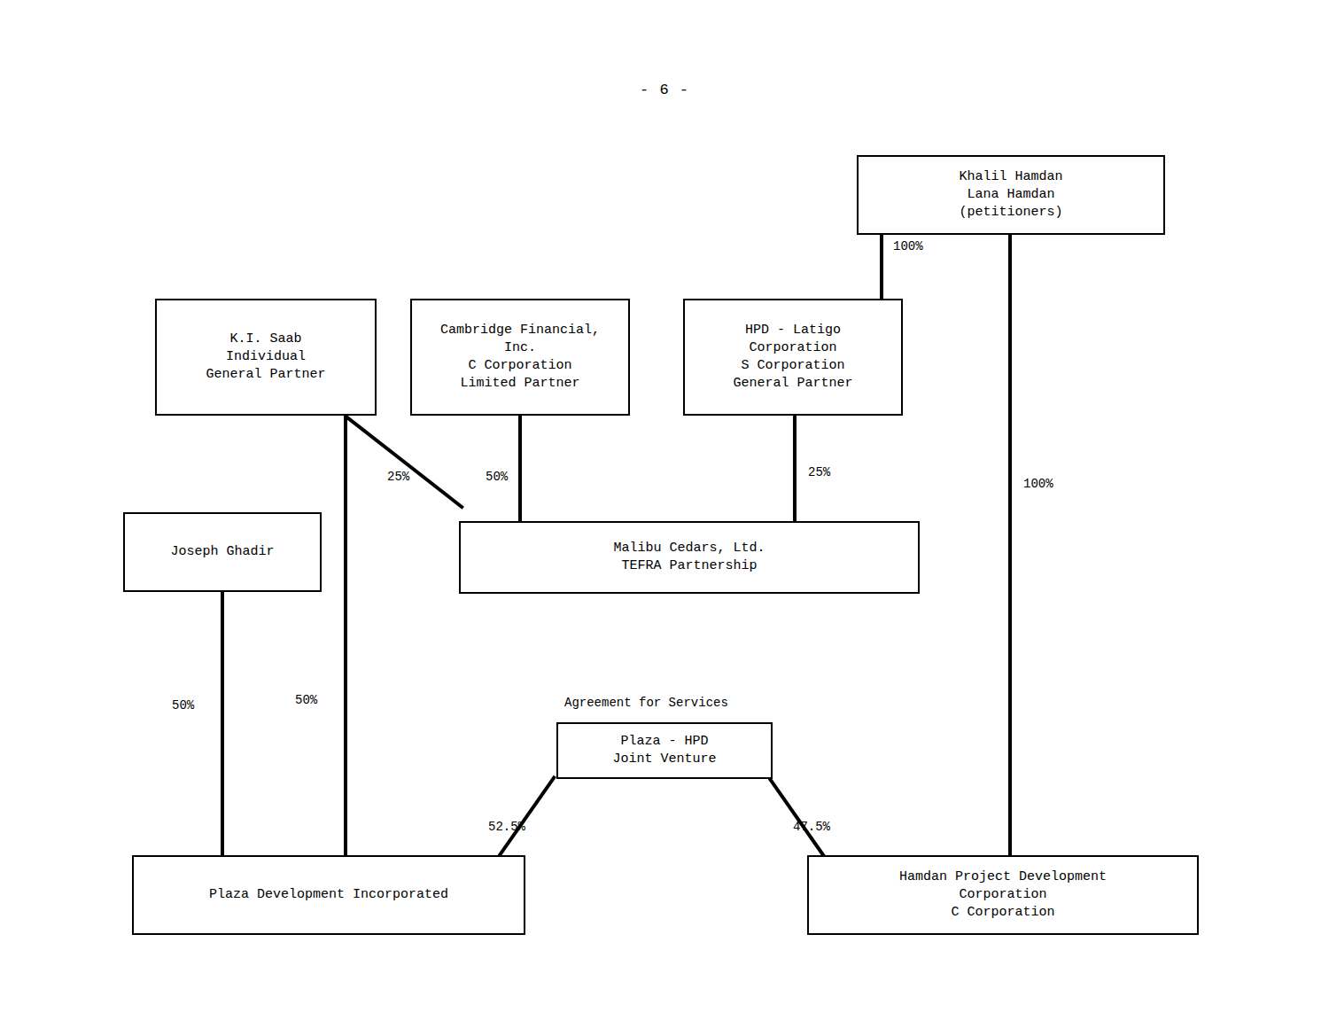- 6 -
Khalil Hamdan
Lana Hamdan
(petitioners)
K.I. Saab
Individual
General Partner
Cambridge Financial,
Inc.
C Corporation
Limited Partner
HPD - Latigo
Corporation
S Corporation
General Partner
Joseph Ghadir
Malibu Cedars, Ltd.
TEFRA Partnership
Plaza - HPD
Joint Venture
Plaza Development Incorporated
Hamdan Project Development
Corporation
C Corporation
100%
100%
50%
25%
50%
25%
50%
52.5%
47.5%
Agreement for Services